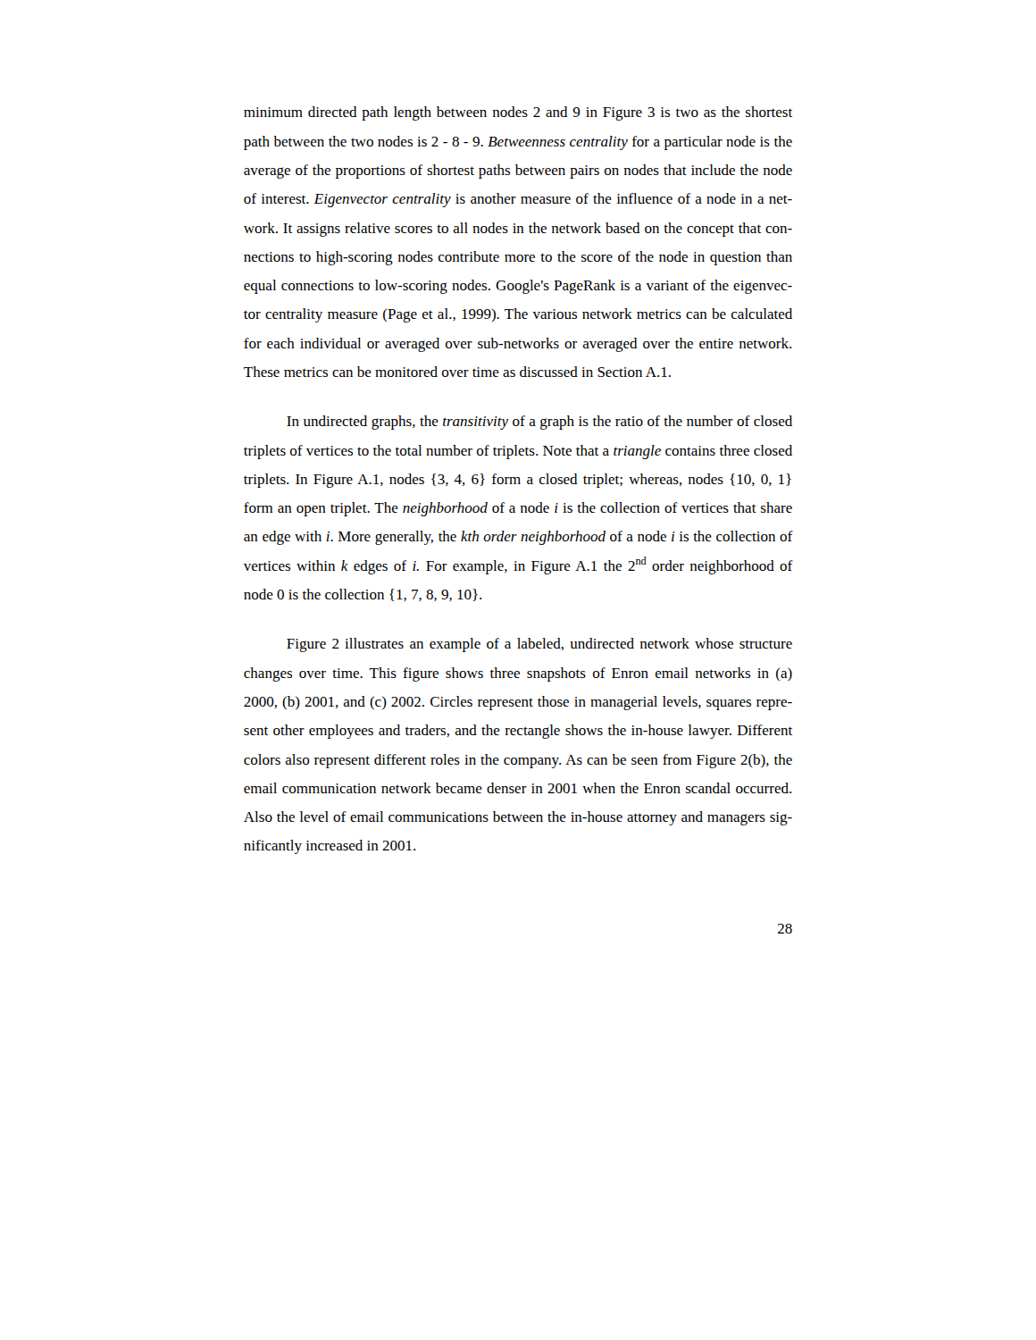minimum directed path length between nodes 2 and 9 in Figure 3 is two as the shortest path between the two nodes is 2 - 8 - 9. Betweenness centrality for a particular node is the average of the proportions of shortest paths between pairs on nodes that include the node of interest. Eigenvector centrality is another measure of the influence of a node in a network. It assigns relative scores to all nodes in the network based on the concept that connections to high-scoring nodes contribute more to the score of the node in question than equal connections to low-scoring nodes. Google's PageRank is a variant of the eigenvector centrality measure (Page et al., 1999). The various network metrics can be calculated for each individual or averaged over sub-networks or averaged over the entire network. These metrics can be monitored over time as discussed in Section A.1.
In undirected graphs, the transitivity of a graph is the ratio of the number of closed triplets of vertices to the total number of triplets. Note that a triangle contains three closed triplets. In Figure A.1, nodes {3, 4, 6} form a closed triplet; whereas, nodes {10, 0, 1} form an open triplet. The neighborhood of a node i is the collection of vertices that share an edge with i. More generally, the kth order neighborhood of a node i is the collection of vertices within k edges of i. For example, in Figure A.1 the 2nd order neighborhood of node 0 is the collection {1, 7, 8, 9, 10}.
Figure 2 illustrates an example of a labeled, undirected network whose structure changes over time. This figure shows three snapshots of Enron email networks in (a) 2000, (b) 2001, and (c) 2002. Circles represent those in managerial levels, squares represent other employees and traders, and the rectangle shows the in-house lawyer. Different colors also represent different roles in the company. As can be seen from Figure 2(b), the email communication network became denser in 2001 when the Enron scandal occurred. Also the level of email communications between the in-house attorney and managers significantly increased in 2001.
28